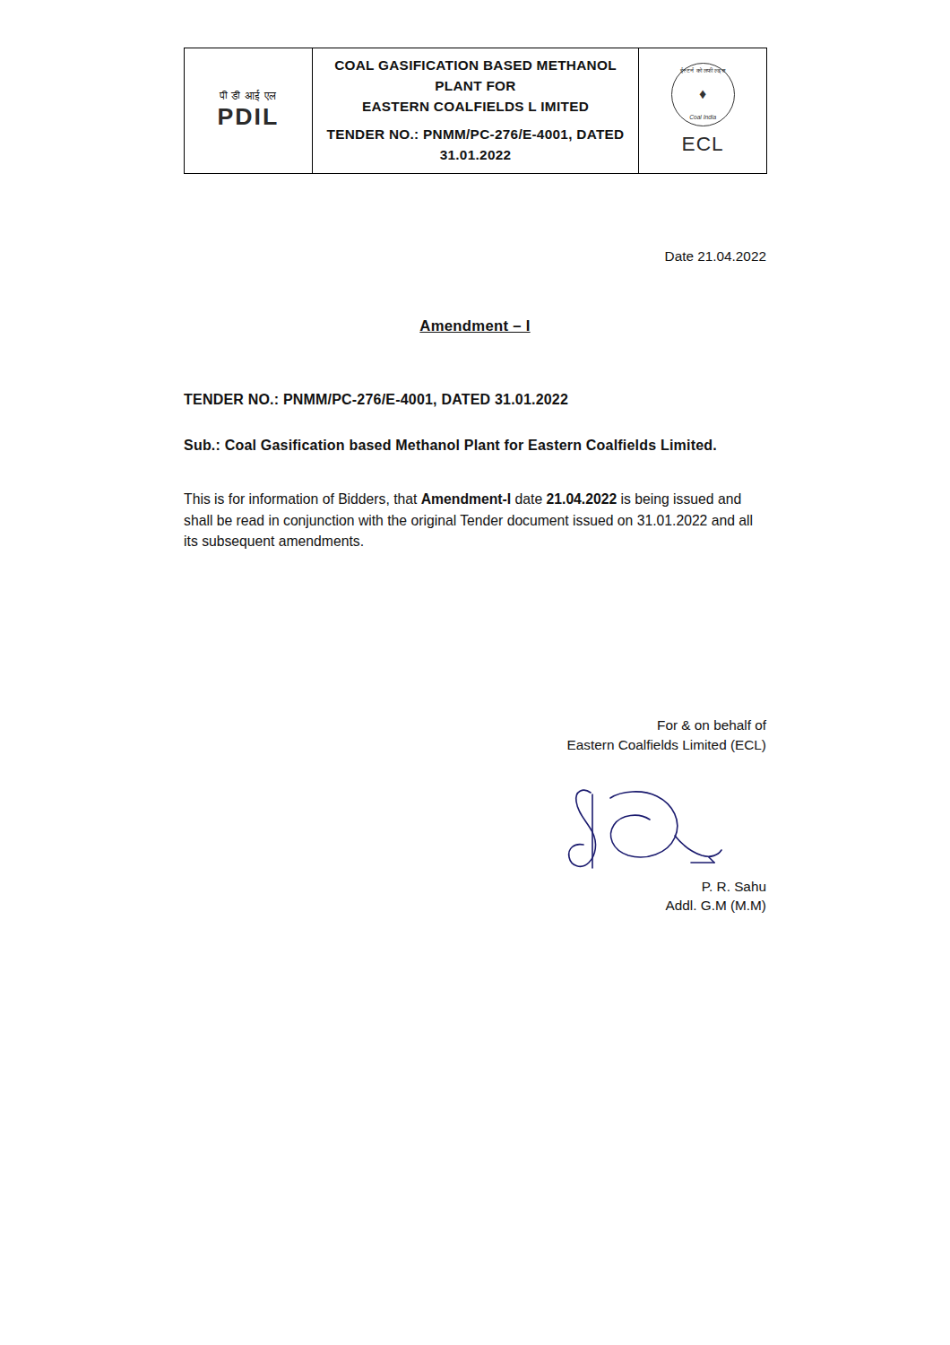पी डी आई एल
PDIL
COAL GASIFICATION BASED METHANOL PLANT FOR
EASTERN COALFIELDS L IMITED
TENDER NO.: PNMM/PC-276/E-4001, DATED 31.01.2022
ईस्टर्न कोलफील्ड्स
♦
Coal India
ECL
Date 21.04.2022
Amendment – I
TENDER NO.: PNMM/PC-276/E-4001, DATED 31.01.2022
Sub.: Coal Gasification based Methanol Plant for Eastern Coalfields Limited.
This is for information of Bidders, that Amendment-I date 21.04.2022 is being issued and shall be read in conjunction with the original Tender document issued on 31.01.2022 and all its subsequent amendments.
For & on behalf of
Eastern Coalfields Limited (ECL)
P. R. Sahu
Addl. G.M (M.M)